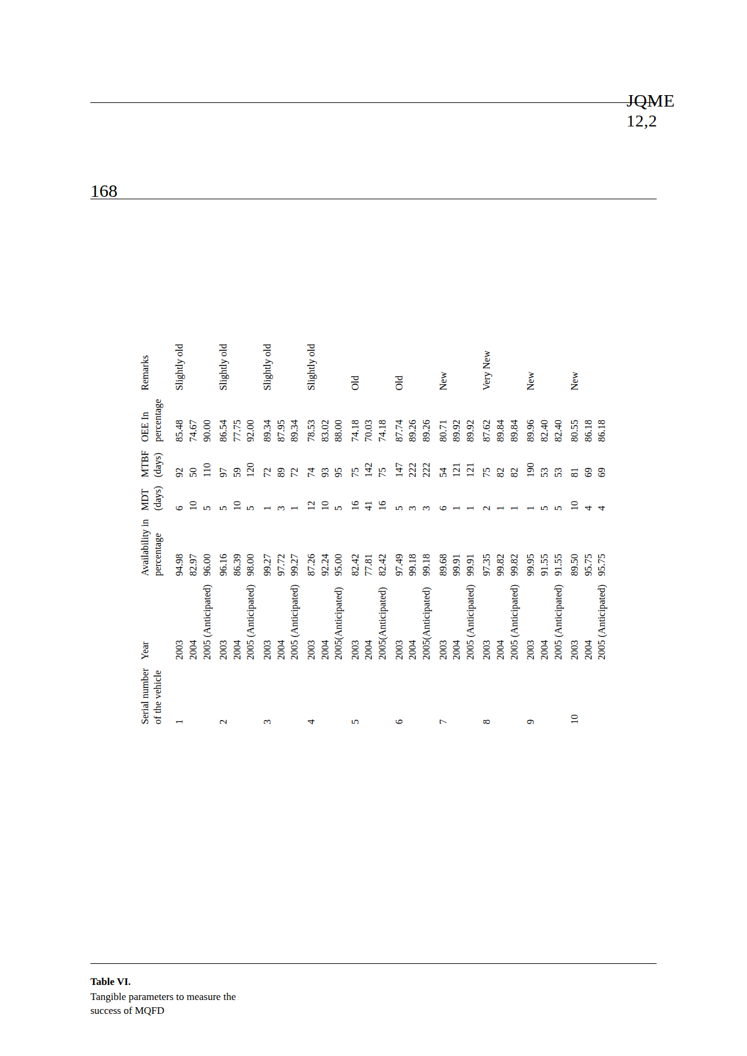JQME 12,2
168
Table VI. Tangible parameters to measure the success of MQFD
| Serial number of the vehicle | Year | Availability in percentage | MDT (days) | MTBF (days) | OEE In percentage | Remarks |
| --- | --- | --- | --- | --- | --- | --- |
| 1 | 2003 | 94.98 | 6 | 92 | 85.48 | Slightly old |
| | 2004 | 82.97 | 10 | 50 | 74.67 | |
| | 2005 (Anticipated) | 96.00 | 5 | 110 | 90.00 | |
| 2 | 2003 | 96.16 | 5 | 97 | 86.54 | Slightly old |
| | 2004 | 86.39 | 10 | 59 | 77.75 | |
| | 2005 (Anticipated) | 98.00 | 5 | 120 | 92.00 | |
| 3 | 2003 | 99.27 | 1 | 72 | 89.34 | Slightly old |
| | 2004 | 97.72 | 3 | 89 | 87.95 | |
| | 2005 (Anticipated) | 99.27 | 1 | 72 | 89.34 | |
| 4 | 2003 | 87.26 | 12 | 74 | 78.53 | Slightly old |
| | 2004 | 92.24 | 10 | 93 | 83.02 | |
| | 2005(Anticipated) | 95.00 | 5 | 95 | 88.00 | |
| 5 | 2003 | 82.42 | 16 | 75 | 74.18 | Old |
| | 2004 | 77.81 | 41 | 142 | 70.03 | |
| | 2005(Anticipated) | 82.42 | 16 | 75 | 74.18 | |
| 6 | 2003 | 97.49 | 5 | 147 | 87.74 | Old |
| | 2004 | 99.18 | 3 | 222 | 89.26 | |
| | 2005(Anticipated) | 99.18 | 3 | 222 | 89.26 | |
| 7 | 2003 | 89.68 | 6 | 54 | 80.71 | New |
| | 2004 | 99.91 | 1 | 121 | 89.92 | |
| | 2005 (Anticipated) | 99.91 | 1 | 121 | 89.92 | |
| 8 | 2003 | 97.35 | 2 | 75 | 87.62 | Very New |
| | 2004 | 99.82 | 1 | 82 | 89.84 | |
| | 2005 (Anticipated) | 99.82 | 1 | 82 | 89.84 | |
| 9 | 2003 | 99.95 | 1 | 190 | 89.96 | New |
| | 2004 | 91.55 | 5 | 53 | 82.40 | |
| | 2005 (Anticipated) | 91.55 | 5 | 53 | 82.40 | |
| 10 | 2003 | 89.50 | 10 | 81 | 80.55 | New |
| | 2004 | 95.75 | 4 | 69 | 86.18 | |
| | 2005 (Anticipated) | 95.75 | 4 | 69 | 86.18 | |